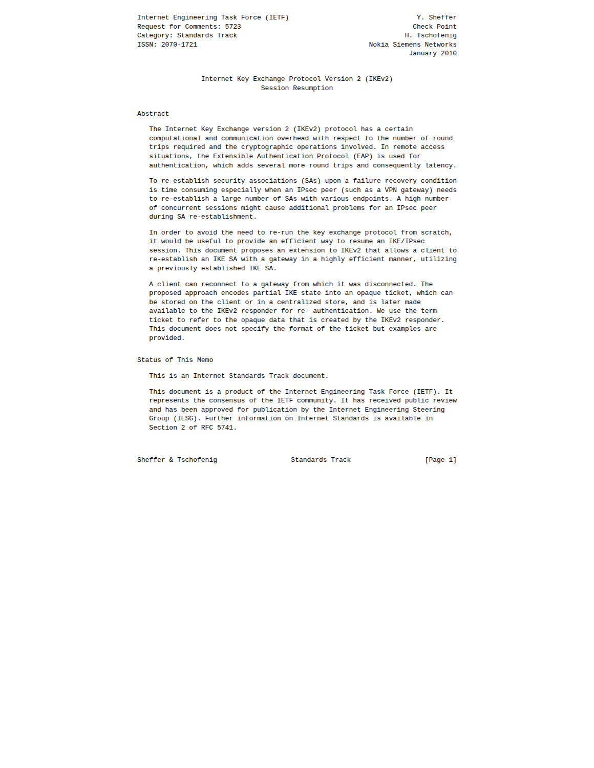| Internet Engineering Task Force (IETF) | Y. Sheffer |
| Request for Comments: 5723 | Check Point |
| Category: Standards Track | H. Tschofenig |
| ISSN: 2070-1721 | Nokia Siemens Networks |
| | January 2010 |
Internet Key Exchange Protocol Version 2 (IKEv2)
Session Resumption
Abstract
The Internet Key Exchange version 2 (IKEv2) protocol has a certain computational and communication overhead with respect to the number of round trips required and the cryptographic operations involved. In remote access situations, the Extensible Authentication Protocol (EAP) is used for authentication, which adds several more round trips and consequently latency.
To re-establish security associations (SAs) upon a failure recovery condition is time consuming especially when an IPsec peer (such as a VPN gateway) needs to re-establish a large number of SAs with various endpoints. A high number of concurrent sessions might cause additional problems for an IPsec peer during SA re-establishment.
In order to avoid the need to re-run the key exchange protocol from scratch, it would be useful to provide an efficient way to resume an IKE/IPsec session. This document proposes an extension to IKEv2 that allows a client to re-establish an IKE SA with a gateway in a highly efficient manner, utilizing a previously established IKE SA.
A client can reconnect to a gateway from which it was disconnected. The proposed approach encodes partial IKE state into an opaque ticket, which can be stored on the client or in a centralized store, and is later made available to the IKEv2 responder for re- authentication. We use the term ticket to refer to the opaque data that is created by the IKEv2 responder. This document does not specify the format of the ticket but examples are provided.
Status of This Memo
This is an Internet Standards Track document.
This document is a product of the Internet Engineering Task Force (IETF). It represents the consensus of the IETF community. It has received public review and has been approved for publication by the Internet Engineering Steering Group (IESG). Further information on Internet Standards is available in Section 2 of RFC 5741.
Sheffer & Tschofenig Standards Track [Page 1]